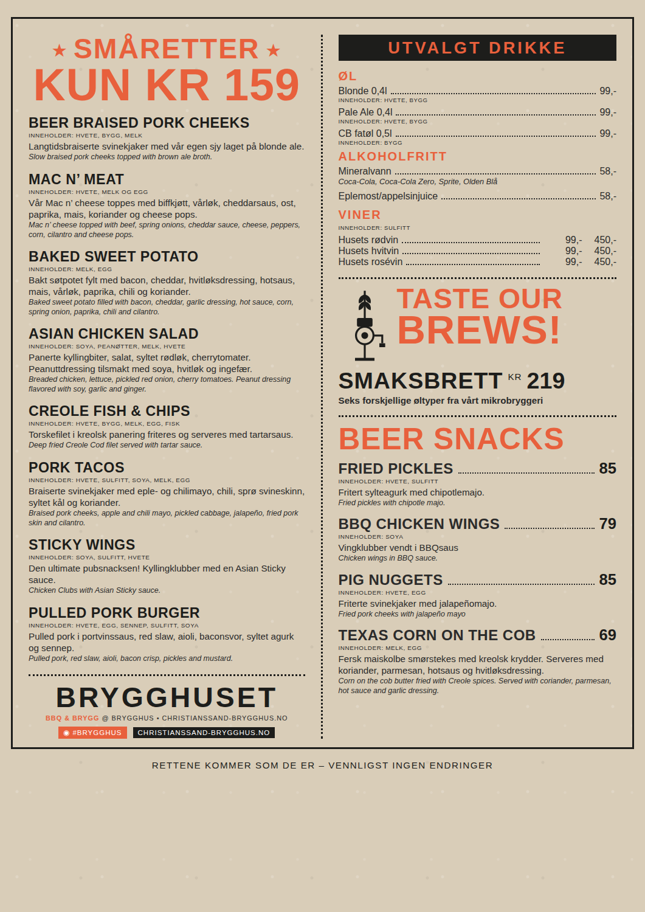★SMÅRETTER★
KUN KR 159
Beer Braised Pork Cheeks
Inneholder: hvete, bygg, melk
Langtidsbraiserte svinekjaker med vår egen sjy laget på blonde ale.
Slow braised pork cheeks topped with brown ale broth.
Mac n’ Meat
Inneholder: hvete, melk og egg
Vår Mac n’ cheese toppes med biffkjøtt, vårløk, cheddarsaus, ost, paprika, mais, koriander og cheese pops.
Mac n’ cheese topped with beef, spring onions, cheddar sauce, cheese, peppers, corn, cilantro and cheese pops.
Baked Sweet Potato
Inneholder: melk, egg
Bakt søtpotet fylt med bacon, cheddar, hvitløksdressing, hotsaus, mais, vårløk, paprika, chili og koriander.
Baked sweet potato filled with bacon, cheddar, garlic dressing, hot sauce, corn, spring onion, paprika, chili and cilantro.
Asian Chicken Salad
Inneholder: soya, peanøtter, melk, hvete
Panerte kyllingbiter, salat, syltet rødløk, cherrytomater. Peanuttdressing tilsmakt med soya, hvitløk og ingefær.
Breaded chicken, lettuce, pickled red onion, cherry tomatoes. Peanut dressing flavored with soy, garlic and ginger.
Creole Fish & Chips
Inneholder: hvete, bygg, melk, egg, fisk
Torskefilet i kreolsk panering friteres og serveres med tartarsaus.
Deep fried Creole Cod filet served with tartar sauce.
Pork Tacos
Inneholder: hvete, sulfitt, soya, melk, egg
Braiserte svinekjaker med eple- og chilimayo, chili, sprø svineskinn, syltet kål og koriander.
Braised pork cheeks, apple and chili mayo, pickled cabbage, jalapeño, fried pork skin and cilantro.
Sticky Wings
Inneholder: soya, sulfitt, hvete
Den ultimate pubsnacksen! Kyllingklubber med en Asian Sticky sauce.
Chicken Clubs with Asian Sticky sauce.
Pulled Pork Burger
Inneholder: hvete, egg, sennep, sulfitt, soya
Pulled pork i portvinssaus, red slaw, aioli, baconsvor, syltet agurk og sennep.
Pulled pork, red slaw, aioli, bacon crisp, pickles and mustard.
BRYGGHUSET
BBQ & BRYGG @ BRYGGHUS • CHRISTIANSSAND-BRYGGHUS.NO
◉ #BRYGGHUS CHRISTIANSSAND-BRYGGHUS.NO
UTVALGT DRIKKE
ØL
Blonde 0,4l 99,-
Inneholder: hvete, bygg
Pale Ale 0,4l 99,-
Inneholder: hvete, bygg
CB fatøl 0,5l 99,-
Inneholder: bygg
ALKOHOLFRITT
Mineralvann 58,-
Coca-Cola, Coca-Cola Zero, Sprite, Olden Blå
Eplemost/appelsinjuice 58,-
VINER
Inneholder: sulfitt
Husets rødvin 99,- 450,-
Husets hvitvin 99,- 450,-
Husets rosévin 99,- 450,-
TASTE OUR
BREWS!
SMAKSBRETT KR 219
Seks forskjellige øltyper fra vårt mikrobryggeri
BEER SNACKS
Fried Pickles
85
Inneholder: hvete, sulfitt
Fritert sylteagurk med chipotlemajo.
Fried pickles with chipotle majo.
BBQ Chicken Wings
79
Inneholder: soya
Vingklubber vendt i BBQsaus
Chicken wings in BBQ sauce.
Pig Nuggets
85
Inneholder: hvete, egg
Friterte svinekjaker med jalapeñomajo.
Fried pork cheeks with jalapeño mayo
Texas Corn on the Cob
69
Inneholder: melk, egg
Fersk maiskolbe smørstekes med kreolsk krydder. Serveres med koriander, parmesan, hotsaus og hvitløksdressing.
Corn on the cob butter fried with Creole spices. Served with coriander, parmesan, hot sauce and garlic dressing.
RETTENE KOMMER SOM DE ER – VENNLIGST INGEN ENDRINGER